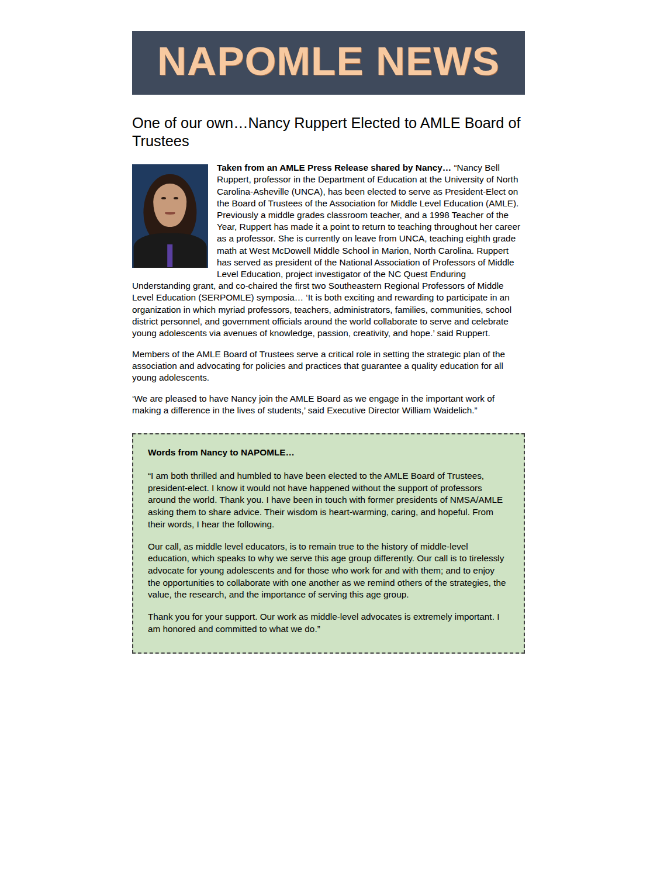NAPOMLE NEWS
One of our own…Nancy Ruppert Elected to AMLE Board of Trustees
Taken from an AMLE Press Release shared by Nancy… “Nancy Bell Ruppert, professor in the Department of Education at the University of North Carolina-Asheville (UNCA), has been elected to serve as President-Elect on the Board of Trustees of the Association for Middle Level Education (AMLE). Previously a middle grades classroom teacher, and a 1998 Teacher of the Year, Ruppert has made it a point to return to teaching throughout her career as a professor. She is currently on leave from UNCA, teaching eighth grade math at West McDowell Middle School in Marion, North Carolina. Ruppert has served as president of the National Association of Professors of Middle Level Education, project investigator of the NC Quest Enduring Understanding grant, and co-chaired the first two Southeastern Regional Professors of Middle Level Education (SERPOMLE) symposia… ‘It is both exciting and rewarding to participate in an organization in which myriad professors, teachers, administrators, families, communities, school district personnel, and government officials around the world collaborate to serve and celebrate young adolescents via avenues of knowledge, passion, creativity, and hope.’ said Ruppert.
Members of the AMLE Board of Trustees serve a critical role in setting the strategic plan of the association and advocating for policies and practices that guarantee a quality education for all young adolescents.
‘We are pleased to have Nancy join the AMLE Board as we engage in the important work of making a difference in the lives of students,’ said Executive Director William Waidelich.”
Words from Nancy to NAPOMLE…
“I am both thrilled and humbled to have been elected to the AMLE Board of Trustees, president-elect. I know it would not have happened without the support of professors around the world. Thank you. I have been in touch with former presidents of NMSA/AMLE asking them to share advice. Their wisdom is heart-warming, caring, and hopeful. From their words, I hear the following.
Our call, as middle level educators, is to remain true to the history of middle-level education, which speaks to why we serve this age group differently. Our call is to tirelessly advocate for young adolescents and for those who work for and with them; and to enjoy the opportunities to collaborate with one another as we remind others of the strategies, the value, the research, and the importance of serving this age group.
Thank you for your support. Our work as middle-level advocates is extremely important. I am honored and committed to what we do.”